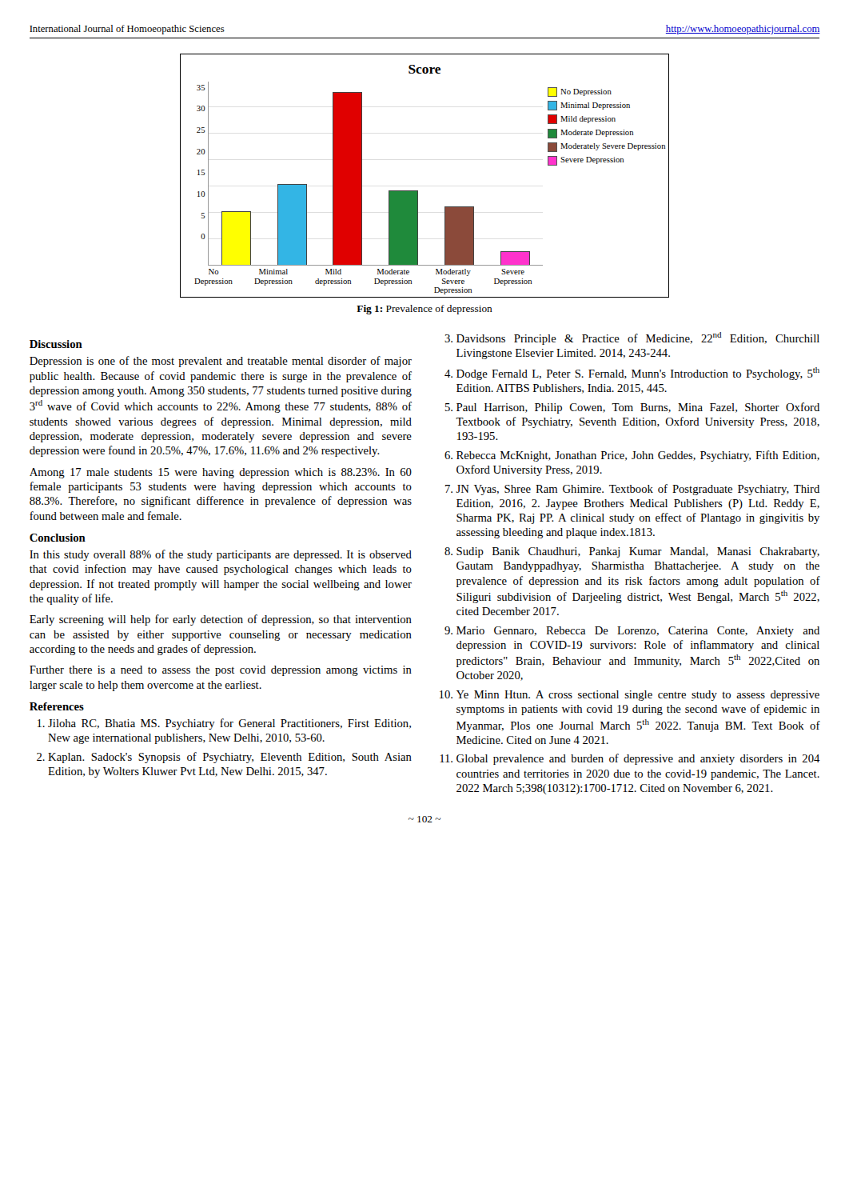International Journal of Homoeopathic Sciences http://www.homoeopathicjournal.com
Score
| 35 30 25 20 15 10 5 0 | |
No
Depression
Minimal
Depression
Mild
depression
Moderate
Depression
Moderatly
Severe
Depression
Severe
Depression
No Depression
Minimal Depression
Mild depression
Moderate Depression
Moderately Severe Depression
Severe Depression
Fig 1: Prevalence of depression
Discussion
Depression is one of the most prevalent and treatable mental disorder of major public health. Because of covid pandemic there is surge in the prevalence of depression among youth. Among 350 students, 77 students turned positive during 3rd wave of Covid which accounts to 22%. Among these 77 students, 88% of students showed various degrees of depression. Minimal depression, mild depression, moderate depression, moderately severe depression and severe depression were found in 20.5%, 47%, 17.6%, 11.6% and 2% respectively.
Among 17 male students 15 were having depression which is 88.23%. In 60 female participants 53 students were having depression which accounts to 88.3%. Therefore, no significant difference in prevalence of depression was found between male and female.
Conclusion
In this study overall 88% of the study participants are depressed. It is observed that covid infection may have caused psychological changes which leads to depression. If not treated promptly will hamper the social wellbeing and lower the quality of life.
Early screening will help for early detection of depression, so that intervention can be assisted by either supportive counseling or necessary medication according to the needs and grades of depression.
Further there is a need to assess the post covid depression among victims in larger scale to help them overcome at the earliest.
References
Jiloha RC, Bhatia MS. Psychiatry for General Practitioners, First Edition, New age international publishers, New Delhi, 2010, 53-60.
Kaplan. Sadock's Synopsis of Psychiatry, Eleventh Edition, South Asian Edition, by Wolters Kluwer Pvt Ltd, New Delhi. 2015, 347.
Davidsons Principle & Practice of Medicine, 22nd Edition, Churchill Livingstone Elsevier Limited. 2014, 243-244.
Dodge Fernald L, Peter S. Fernald, Munn's Introduction to Psychology, 5th Edition. AITBS Publishers, India. 2015, 445.
Paul Harrison, Philip Cowen, Tom Burns, Mina Fazel, Shorter Oxford Textbook of Psychiatry, Seventh Edition, Oxford University Press, 2018, 193-195.
Rebecca McKnight, Jonathan Price, John Geddes, Psychiatry, Fifth Edition, Oxford University Press, 2019.
JN Vyas, Shree Ram Ghimire. Textbook of Postgraduate Psychiatry, Third Edition, 2016, 2. Jaypee Brothers Medical Publishers (P) Ltd. Reddy E, Sharma PK, Raj PP. A clinical study on effect of Plantago in gingivitis by assessing bleeding and plaque index.1813.
Sudip Banik Chaudhuri, Pankaj Kumar Mandal, Manasi Chakrabarty, Gautam Bandyppadhyay, Sharmistha Bhattacherjee. A study on the prevalence of depression and its risk factors among adult population of Siliguri subdivision of Darjeeling district, West Bengal, March 5th 2022, cited December 2017.
Mario Gennaro, Rebecca De Lorenzo, Caterina Conte, Anxiety and depression in COVID-19 survivors: Role of inflammatory and clinical predictors" Brain, Behaviour and Immunity, March 5th 2022,Cited on October 2020,
Ye Minn Htun. A cross sectional single centre study to assess depressive symptoms in patients with covid 19 during the second wave of epidemic in Myanmar, Plos one Journal March 5th 2022. Tanuja BM. Text Book of Medicine. Cited on June 4 2021.
Global prevalence and burden of depressive and anxiety disorders in 204 countries and territories in 2020 due to the covid-19 pandemic, The Lancet. 2022 March 5;398(10312):1700-1712. Cited on November 6, 2021.
~ 102 ~